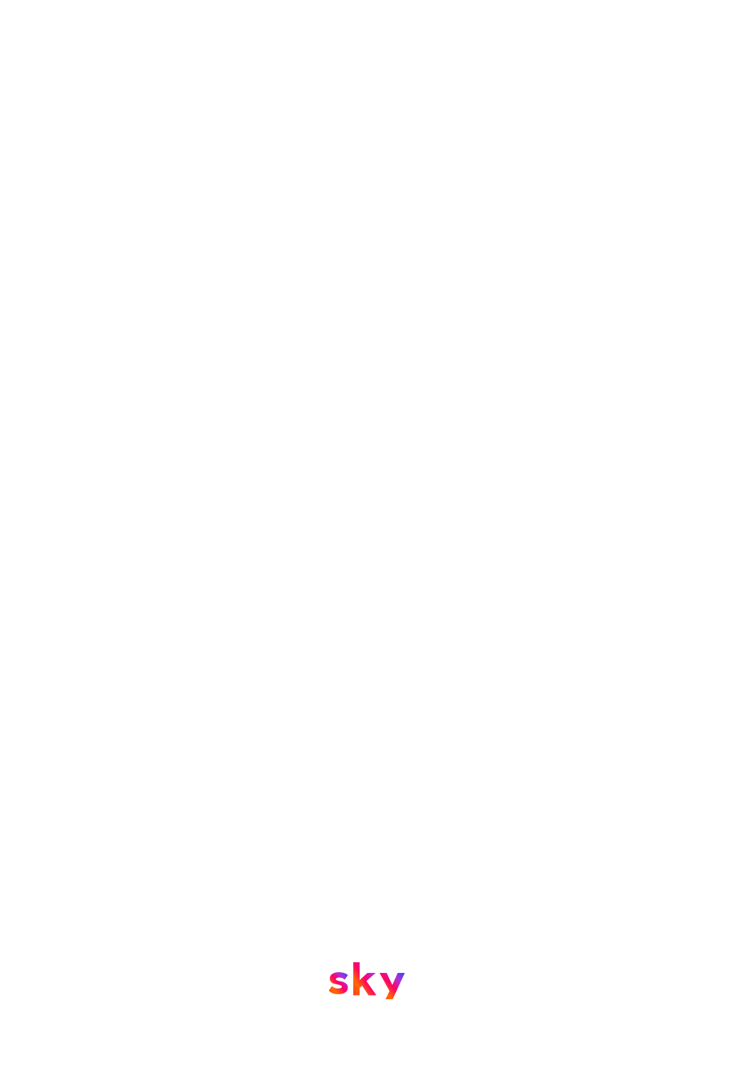sky